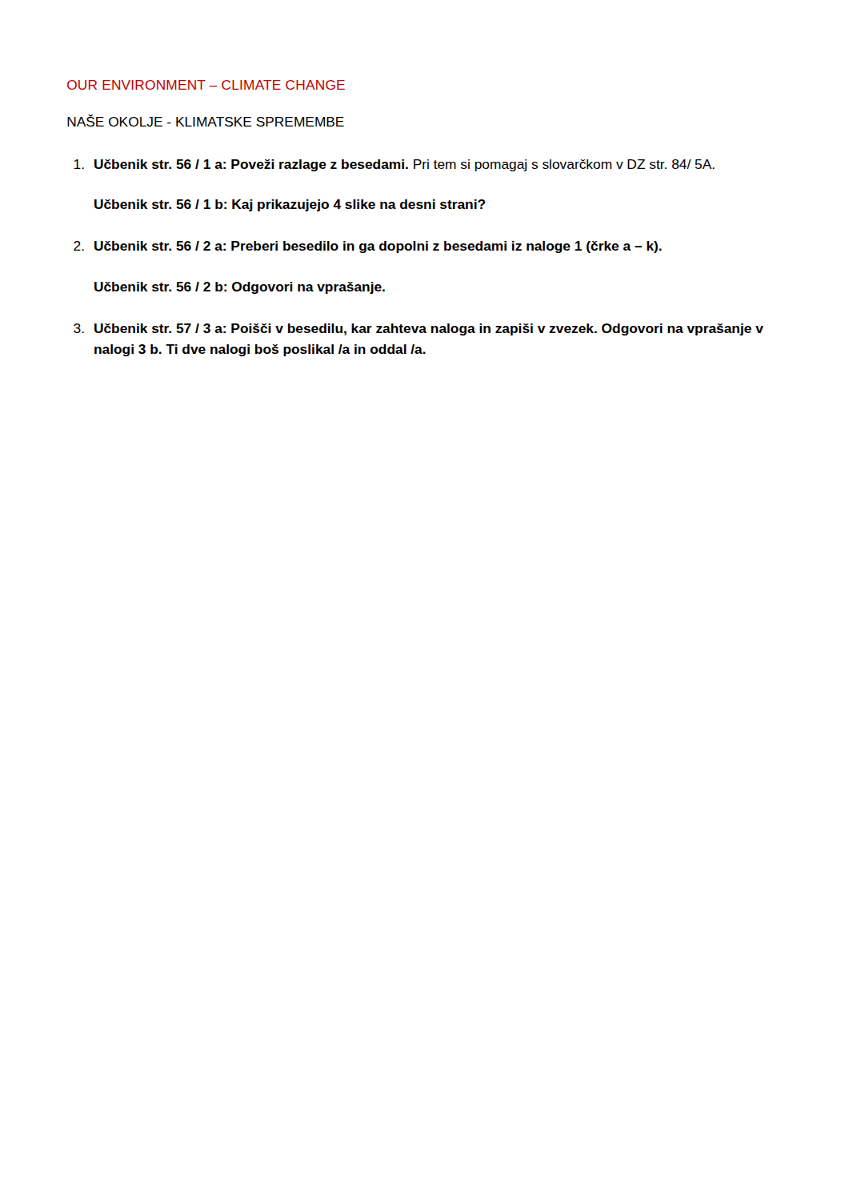OUR ENVIRONMENT – CLIMATE CHANGE
NAŠE OKOLJE - KLIMATSKE SPREMEMBE
Učbenik str. 56 / 1 a: Poveži razlage z besedami. Pri tem si pomagaj s slovarčkom v DZ str. 84/ 5A.
Učbenik str. 56 / 1 b: Kaj prikazujejo 4 slike na desni strani?
Učbenik str. 56 / 2 a: Preberi besedilo in ga dopolni z besedami iz naloge 1 (črke a – k).
Učbenik str. 56 / 2 b: Odgovori na vprašanje.
Učbenik str. 57 / 3 a: Poišči v besedilu, kar zahteva naloga in zapiši v zvezek. Odgovori na vprašanje v nalogi 3 b. Ti dve nalogi boš poslikal /a in oddal /a.